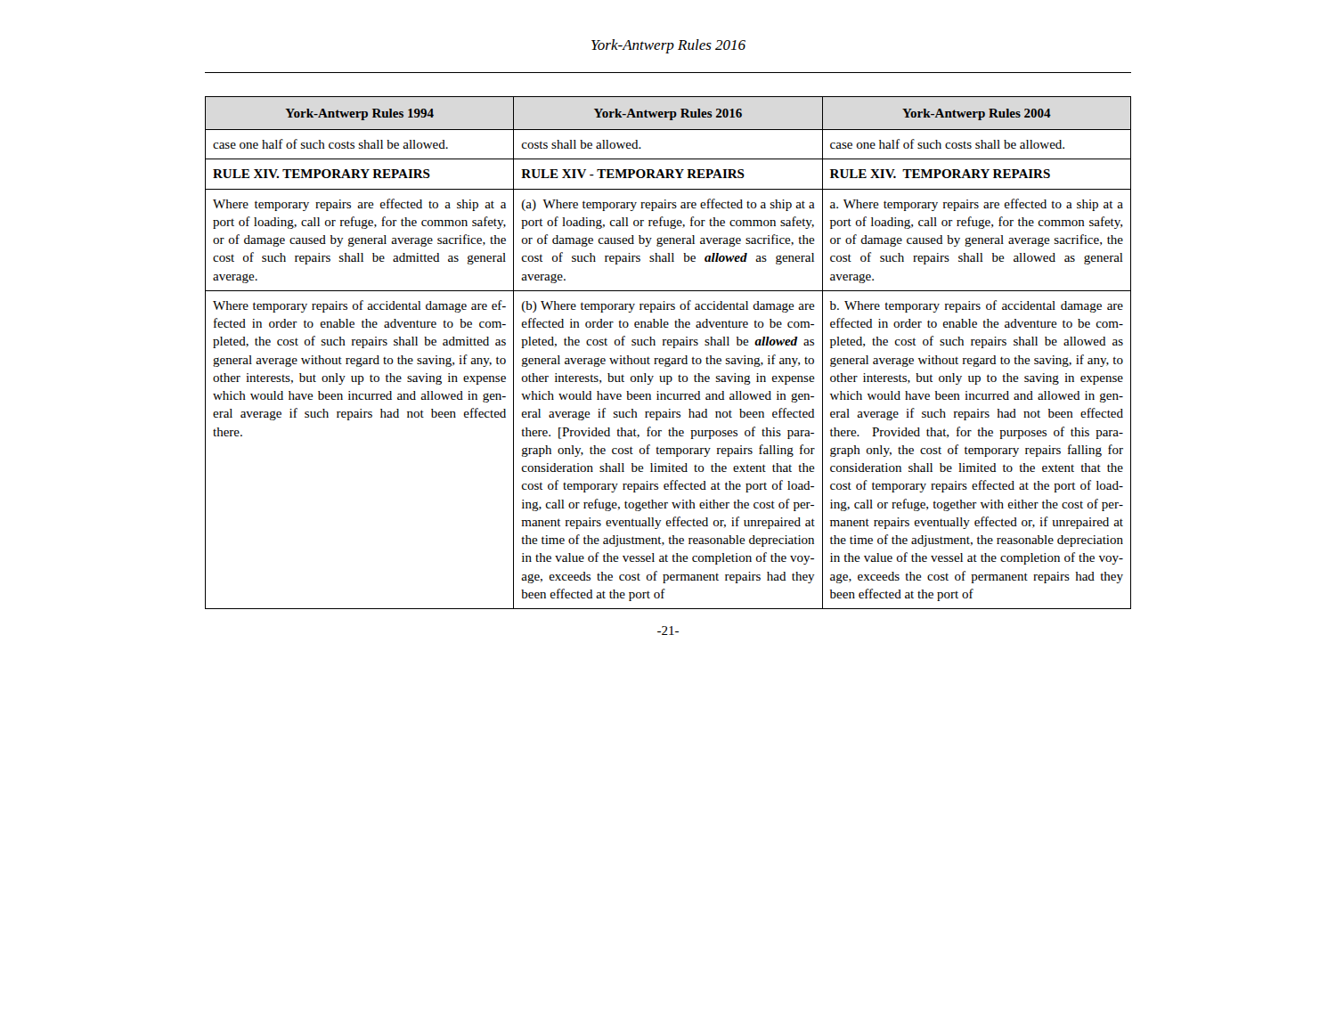York-Antwerp Rules 2016
| York-Antwerp Rules 1994 | York-Antwerp Rules 2016 | York-Antwerp Rules 2004 |
| --- | --- | --- |
| case one half of such costs shall be allowed. | costs shall be allowed. | case one half of such costs shall be allowed. |
| RULE XIV. TEMPORARY REPAIRS | RULE XIV - TEMPORARY REPAIRS | RULE XIV. TEMPORARY REPAIRS |
| Where temporary repairs are effected to a ship at a port of loading, call or refuge, for the common safety, or of damage caused by general average sacrifice, the cost of such repairs shall be admitted as general average. | (a) Where temporary repairs are effected to a ship at a port of loading, call or refuge, for the common safety, or of damage caused by general average sacrifice, the cost of such repairs shall be allowed as general average. | a. Where temporary repairs are effected to a ship at a port of loading, call or refuge, for the common safety, or of damage caused by general average sacrifice, the cost of such repairs shall be allowed as general average. |
| Where temporary repairs of accidental damage are effected in order to enable the adventure to be completed, the cost of such repairs shall be admitted as general average without regard to the saving, if any, to other interests, but only up to the saving in expense which would have been incurred and allowed in general average if such repairs had not been effected there. | (b) Where temporary repairs of accidental damage are effected in order to enable the adventure to be completed, the cost of such repairs shall be allowed as general average without regard to the saving, if any, to other interests, but only up to the saving in expense which would have been incurred and allowed in general average if such repairs had not been effected there. [Provided that, for the purposes of this paragraph only, the cost of temporary repairs falling for consideration shall be limited to the extent that the cost of temporary repairs effected at the port of loading, call or refuge, together with either the cost of permanent repairs eventually effected or, if unrepaired at the time of the adjustment, the reasonable depreciation in the value of the vessel at the completion of the voyage, exceeds the cost of permanent repairs had they been effected at the port of | b. Where temporary repairs of accidental damage are effected in order to enable the adventure to be completed, the cost of such repairs shall be allowed as general average without regard to the saving, if any, to other interests, but only up to the saving in expense which would have been incurred and allowed in general average if such repairs had not been effected there. Provided that, for the purposes of this paragraph only, the cost of temporary repairs falling for consideration shall be limited to the extent that the cost of temporary repairs effected at the port of loading, call or refuge, together with either the cost of permanent repairs eventually effected or, if unrepaired at the time of the adjustment, the reasonable depreciation in the value of the vessel at the completion of the voyage, exceeds the cost of permanent repairs had they been effected at the port of |
-21-